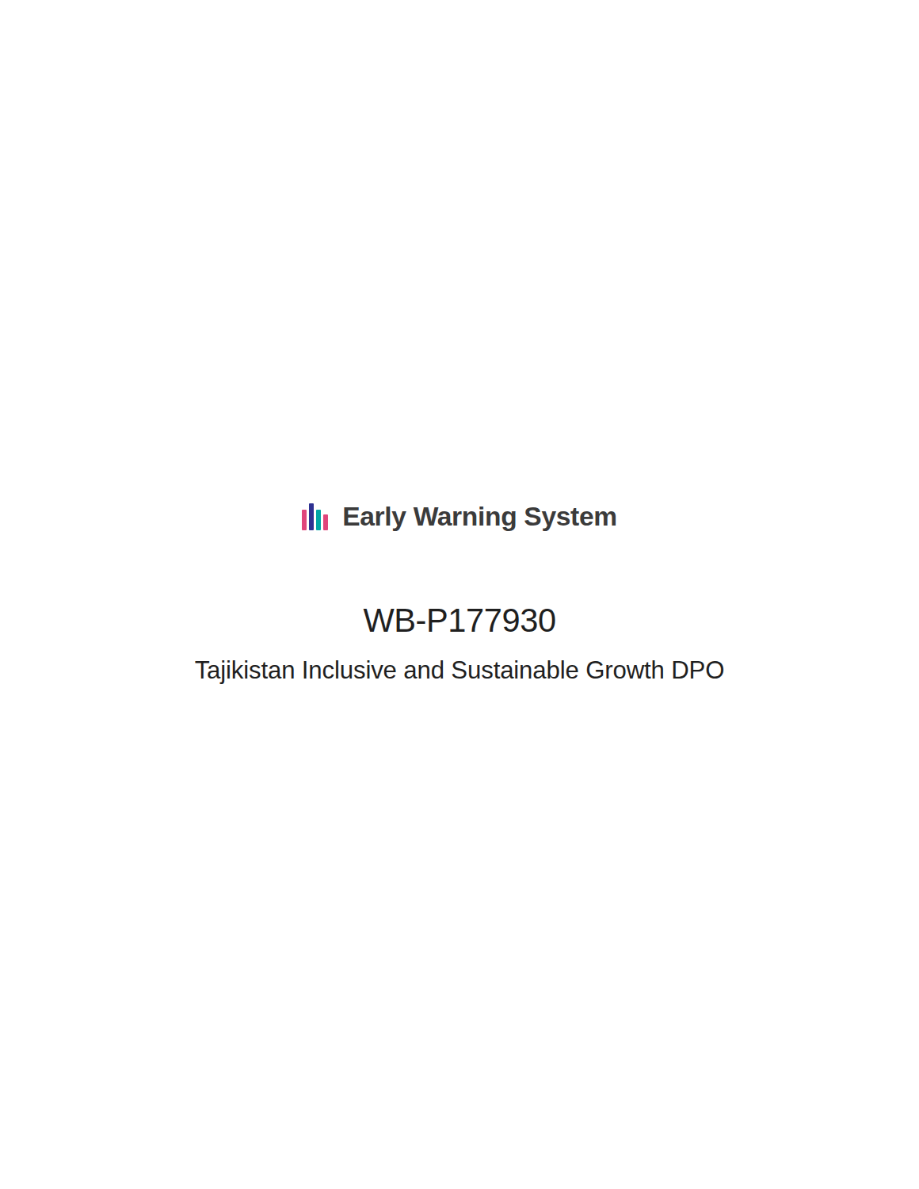Early Warning System
WB-P177930
Tajikistan Inclusive and Sustainable Growth DPO